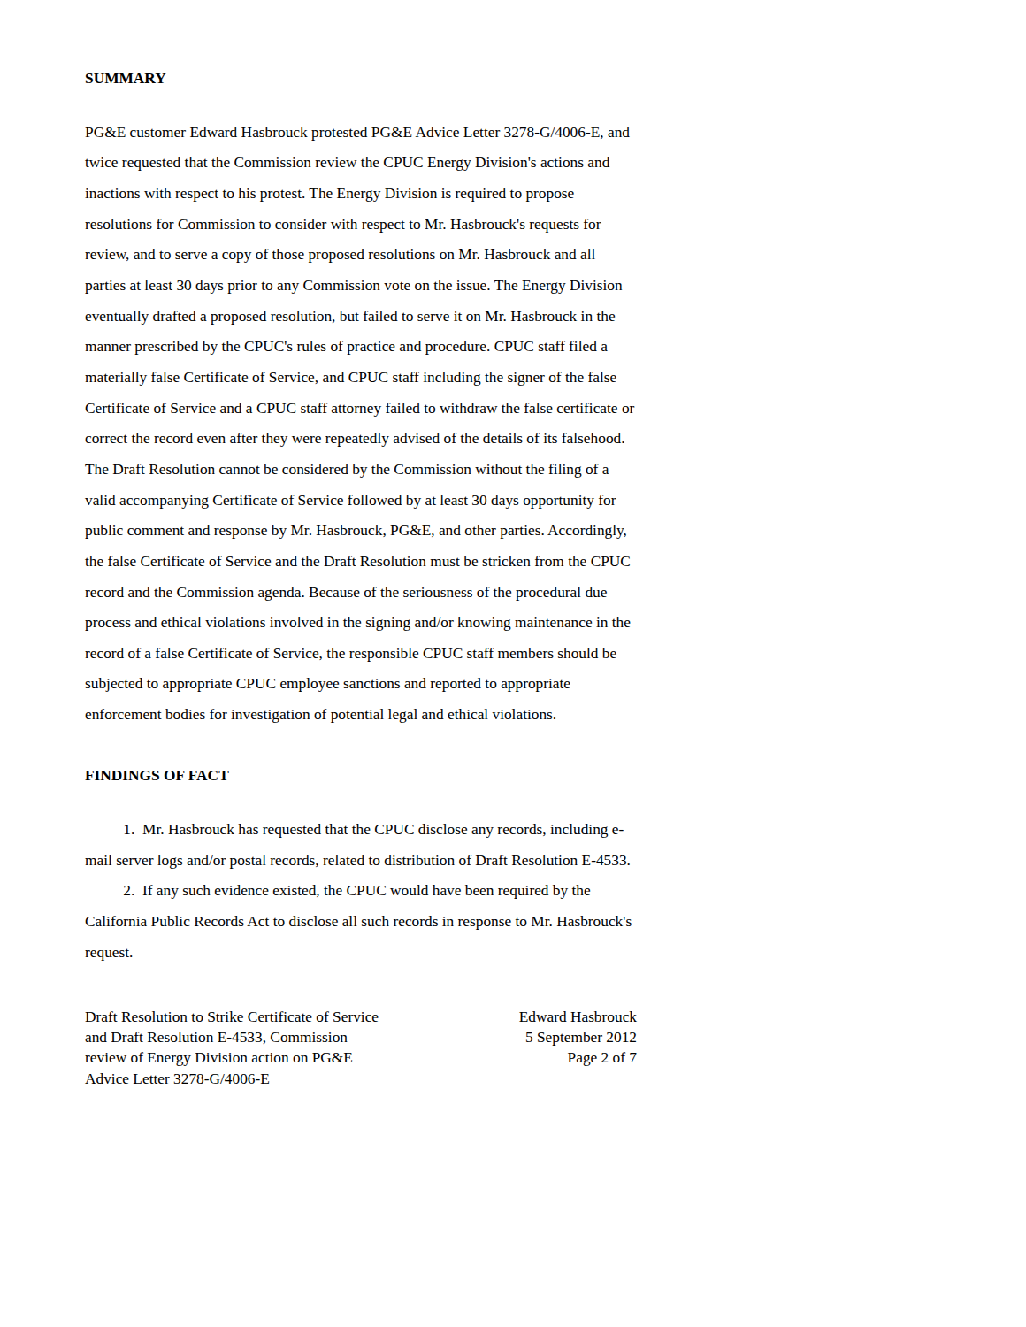SUMMARY
PG&E customer Edward Hasbrouck protested PG&E Advice Letter 3278-G/4006-E, and twice requested that the Commission review the CPUC Energy Division's actions and inactions with respect to his protest. The Energy Division is required to propose resolutions for Commission to consider with respect to Mr. Hasbrouck's requests for review, and to serve a copy of those proposed resolutions on Mr. Hasbrouck and all parties at least 30 days prior to any Commission vote on the issue. The Energy Division eventually drafted a proposed resolution, but failed to serve it on Mr. Hasbrouck in the manner prescribed by the CPUC's rules of practice and procedure. CPUC staff filed a materially false Certificate of Service, and CPUC staff including the signer of the false Certificate of Service and a CPUC staff attorney failed to withdraw the false certificate or correct the record even after they were repeatedly advised of the details of its falsehood. The Draft Resolution cannot be considered by the Commission without the filing of a valid accompanying Certificate of Service followed by at least 30 days opportunity for public comment and response by Mr. Hasbrouck, PG&E, and other parties. Accordingly, the false Certificate of Service and the Draft Resolution must be stricken from the CPUC record and the Commission agenda. Because of the seriousness of the procedural due process and ethical violations involved in the signing and/or knowing maintenance in the record of a false Certificate of Service, the responsible CPUC staff members should be subjected to appropriate CPUC employee sanctions and reported to appropriate enforcement bodies for investigation of potential legal and ethical violations.
FINDINGS OF FACT
Mr. Hasbrouck has requested that the CPUC disclose any records, including e-mail server logs and/or postal records, related to distribution of Draft Resolution E-4533.
If any such evidence existed, the CPUC would have been required by the California Public Records Act to disclose all such records in response to Mr. Hasbrouck's request.
Draft Resolution to Strike Certificate of Service and Draft Resolution E-4533, Commission review of Energy Division action on PG&E Advice Letter 3278-G/4006-E
Edward Hasbrouck
5 September 2012
Page 2 of 7